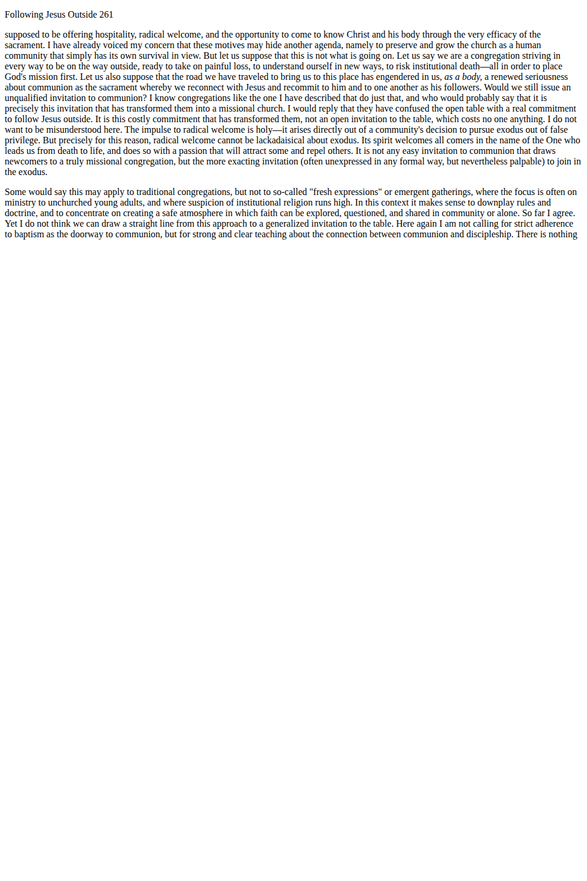Following Jesus Outside 261
supposed to be offering hospitality, radical welcome, and the opportunity to come to know Christ and his body through the very efficacy of the sacrament. I have already voiced my concern that these motives may hide another agenda, namely to preserve and grow the church as a human community that simply has its own survival in view. But let us suppose that this is not what is going on. Let us say we are a congregation striving in every way to be on the way outside, ready to take on painful loss, to understand ourself in new ways, to risk institutional death—all in order to place God's mission first. Let us also suppose that the road we have traveled to bring us to this place has engendered in us, as a body, a renewed seriousness about communion as the sacrament whereby we reconnect with Jesus and recommit to him and to one another as his followers. Would we still issue an unqualified invitation to communion? I know congregations like the one I have described that do just that, and who would probably say that it is precisely this invitation that has transformed them into a missional church. I would reply that they have confused the open table with a real commitment to follow Jesus outside. It is this costly commitment that has transformed them, not an open invitation to the table, which costs no one anything. I do not want to be misunderstood here. The impulse to radical welcome is holy—it arises directly out of a community's decision to pursue exodus out of false privilege. But precisely for this reason, radical welcome cannot be lackadaisical about exodus. Its spirit welcomes all comers in the name of the One who leads us from death to life, and does so with a passion that will attract some and repel others. It is not any easy invitation to communion that draws newcomers to a truly missional congregation, but the more exacting invitation (often unexpressed in any formal way, but nevertheless palpable) to join in the exodus.
Some would say this may apply to traditional congregations, but not to so-called "fresh expressions" or emergent gatherings, where the focus is often on ministry to unchurched young adults, and where suspicion of institutional religion runs high. In this context it makes sense to downplay rules and doctrine, and to concentrate on creating a safe atmosphere in which faith can be explored, questioned, and shared in community or alone. So far I agree. Yet I do not think we can draw a straight line from this approach to a generalized invitation to the table. Here again I am not calling for strict adherence to baptism as the doorway to communion, but for strong and clear teaching about the connection between communion and discipleship. There is nothing